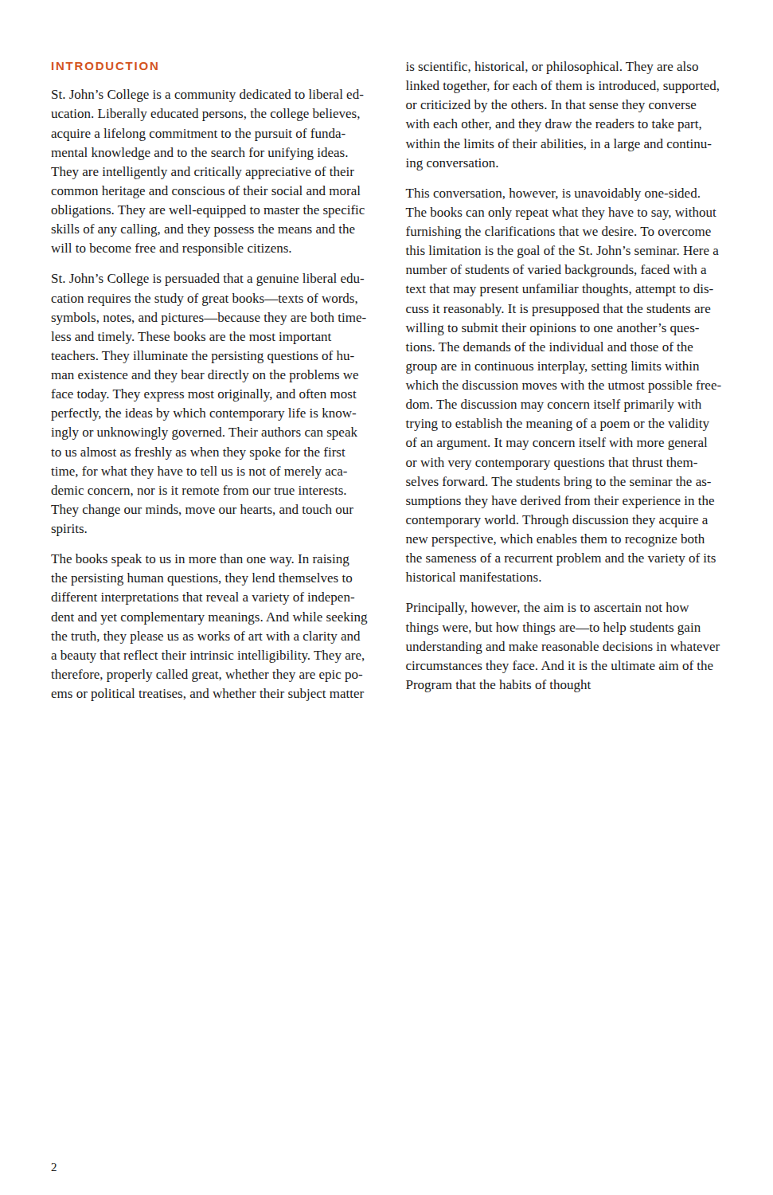Introduction
St. John’s College is a community dedicated to liberal education. Liberally educated persons, the college believes, acquire a lifelong commitment to the pursuit of fundamental knowledge and to the search for unifying ideas. They are intelligently and critically appreciative of their common heritage and conscious of their social and moral obligations. They are well-equipped to master the specific skills of any calling, and they possess the means and the will to become free and responsible citizens.
St. John’s College is persuaded that a genuine liberal education requires the study of great books—texts of words, symbols, notes, and pictures—because they are both timeless and timely. These books are the most important teachers. They illuminate the persisting questions of human existence and they bear directly on the problems we face today. They express most originally, and often most perfectly, the ideas by which contemporary life is knowingly or unknowingly governed. Their authors can speak to us almost as freshly as when they spoke for the first time, for what they have to tell us is not of merely academic concern, nor is it remote from our true interests. They change our minds, move our hearts, and touch our spirits.
The books speak to us in more than one way. In raising the persisting human questions, they lend themselves to different interpretations that reveal a variety of independent and yet complementary meanings. And while seeking the truth, they please us as works of art with a clarity and a beauty that reflect their intrinsic intelligibility. They are, therefore, properly called great, whether they are epic poems or political treatises, and whether their subject matter is scientific, historical, or philosophical. They are also linked together, for each of them is introduced, supported, or criticized by the others. In that sense they converse with each other, and they draw the readers to take part, within the limits of their abilities, in a large and continuing conversation.
This conversation, however, is unavoidably one-sided. The books can only repeat what they have to say, without furnishing the clarifications that we desire. To overcome this limitation is the goal of the St. John’s seminar. Here a number of students of varied backgrounds, faced with a text that may present unfamiliar thoughts, attempt to discuss it reasonably. It is presupposed that the students are willing to submit their opinions to one another’s questions. The demands of the individual and those of the group are in continuous interplay, setting limits within which the discussion moves with the utmost possible freedom. The discussion may concern itself primarily with trying to establish the meaning of a poem or the validity of an argument. It may concern itself with more general or with very contemporary questions that thrust themselves forward. The students bring to the seminar the assumptions they have derived from their experience in the contemporary world. Through discussion they acquire a new perspective, which enables them to recognize both the sameness of a recurrent problem and the variety of its historical manifestations.
Principally, however, the aim is to ascertain not how things were, but how things are—to help students gain understanding and make reasonable decisions in whatever circumstances they face. And it is the ultimate aim of the Program that the habits of thought
2